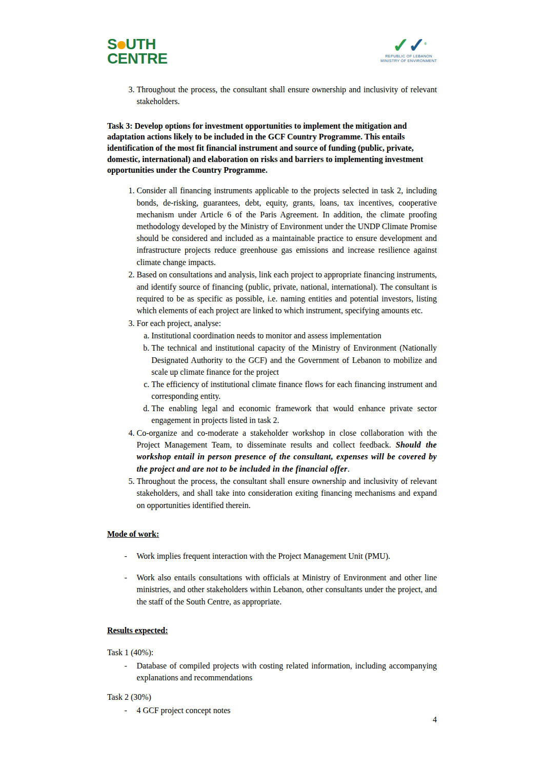S UTH CENTRE
✓✓® REPUBLIC OF LEBANON
MINISTRY OF ENVIRONMENT
Throughout the process, the consultant shall ensure ownership and inclusivity of relevant stakeholders.
Task 3: Develop options for investment opportunities to implement the mitigation and adaptation actions likely to be included in the GCF Country Programme. This entails identification of the most fit financial instrument and source of funding (public, private, domestic, international) and elaboration on risks and barriers to implementing investment opportunities under the Country Programme.
Consider all financing instruments applicable to the projects selected in task 2, including bonds, de-risking, guarantees, debt, equity, grants, loans, tax incentives, cooperative mechanism under Article 6 of the Paris Agreement. In addition, the climate proofing methodology developed by the Ministry of Environment under the UNDP Climate Promise should be considered and included as a maintainable practice to ensure development and infrastructure projects reduce greenhouse gas emissions and increase resilience against climate change impacts.
Based on consultations and analysis, link each project to appropriate financing instruments, and identify source of financing (public, private, national, international). The consultant is required to be as specific as possible, i.e. naming entities and potential investors, listing which elements of each project are linked to which instrument, specifying amounts etc.
For each project, analyse:
Institutional coordination needs to monitor and assess implementation
The technical and institutional capacity of the Ministry of Environment (Nationally Designated Authority to the GCF) and the Government of Lebanon to mobilize and scale up climate finance for the project
The efficiency of institutional climate finance flows for each financing instrument and corresponding entity.
The enabling legal and economic framework that would enhance private sector engagement in projects listed in task 2.
Co-organize and co-moderate a stakeholder workshop in close collaboration with the Project Management Team, to disseminate results and collect feedback. Should the workshop entail in person presence of the consultant, expenses will be covered by the project and are not to be included in the financial offer.
Throughout the process, the consultant shall ensure ownership and inclusivity of relevant stakeholders, and shall take into consideration exiting financing mechanisms and expand on opportunities identified therein.
Mode of work:
Work implies frequent interaction with the Project Management Unit (PMU).
Work also entails consultations with officials at Ministry of Environment and other line ministries, and other stakeholders within Lebanon, other consultants under the project, and the staff of the South Centre, as appropriate.
Results expected:
Task 1 (40%):
Database of compiled projects with costing related information, including accompanying explanations and recommendations
Task 2 (30%)
4 GCF project concept notes
4